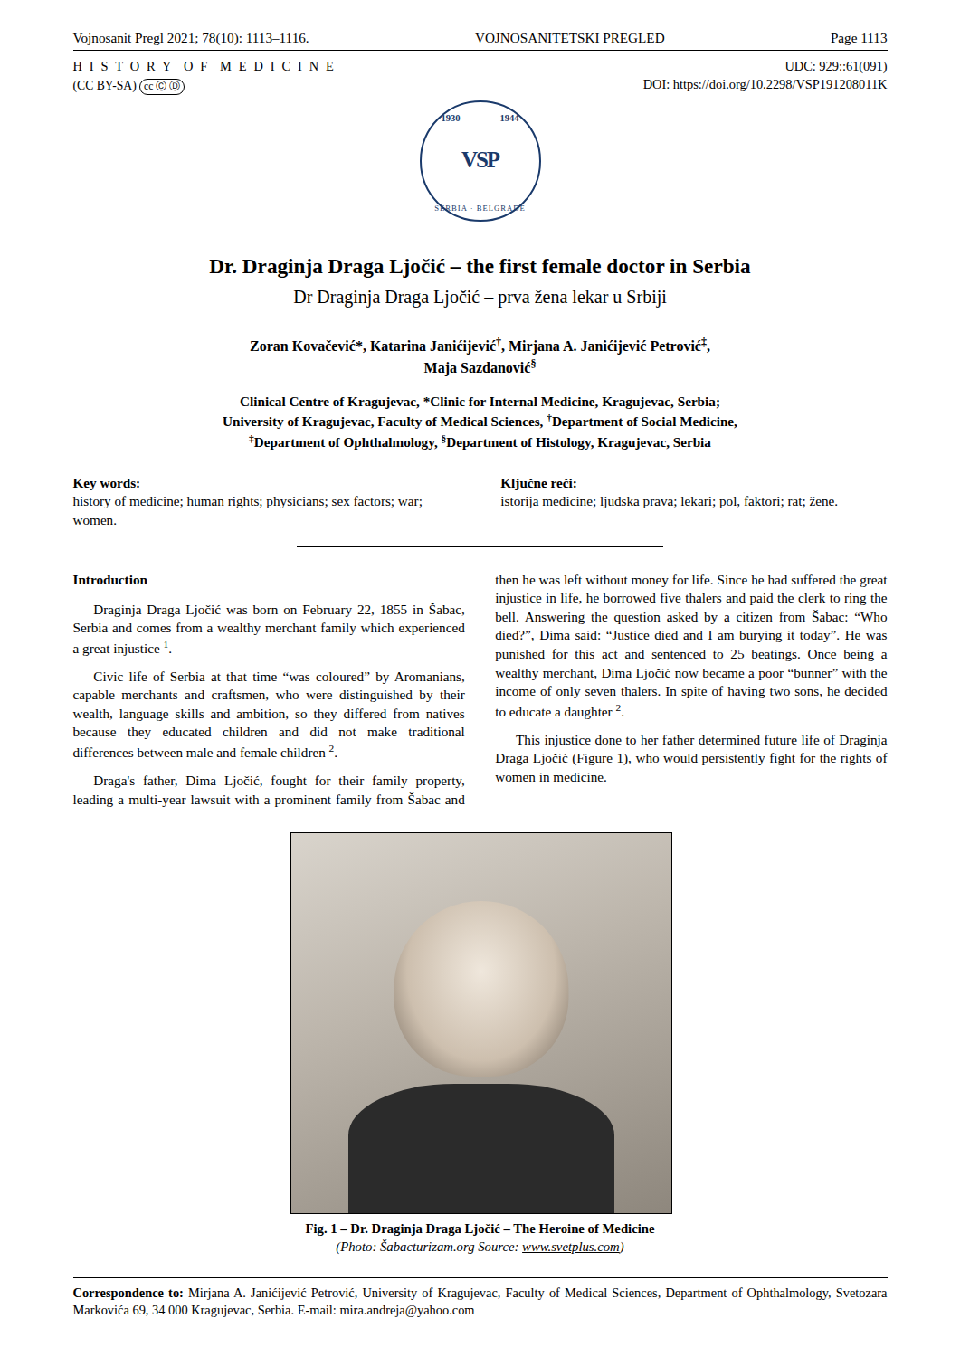Vojnosanit Pregl 2021; 78(10): 1113–1116.
VOJNOSANITETSKI PREGLED
Page 1113
H I S T O R Y O F M E D I C I N E
(CC BY-SA) cc Ⓒ Ⓓ
UDC: 929::61(091)
DOI: https://doi.org/10.2298/VSP191208011K
19301944
VSP
SERBIA · BELGRADE
Dr. Draginja Draga Ljočić – the first female doctor in Serbia
Dr Draginja Draga Ljočić – prva žena lekar u Srbiji
Zoran Kovačević*, Katarina Janićijević†, Mirjana A. Janićijević Petrović‡,
Maja Sazdanović§
Clinical Centre of Kragujevac, *Clinic for Internal Medicine, Kragujevac, Serbia;
University of Kragujevac, Faculty of Medical Sciences, †Department of Social Medicine,
‡Department of Ophthalmology, §Department of Histology, Kragujevac, Serbia
Key words:
history of medicine; human rights; physicians; sex factors; war; women.
Ključne reči:
istorija medicine; ljudska prava; lekari; pol, faktori; rat; žene.
Introduction
Draginja Draga Ljočić was born on February 22, 1855 in Šabac, Serbia and comes from a wealthy merchant family which experienced a great injustice 1.
Civic life of Serbia at that time “was coloured” by Aromanians, capable merchants and craftsmen, who were distinguished by their wealth, language skills and ambition, so they differed from natives because they educated children and did not make traditional differences between male and female children 2.
Draga's father, Dima Ljočić, fought for their family property, leading a multi-year lawsuit with a prominent family from Šabac and then he was left without money for life. Since he had suffered the great injustice in life, he borrowed five thalers and paid the clerk to ring the bell. Answering the question asked by a citizen from Šabac: “Who died?”, Dima said: “Justice died and I am burying it today”. He was punished for this act and sentenced to 25 beatings. Once being a wealthy merchant, Dima Ljočić now became a poor “bunner” with the income of only seven thalers. In spite of having two sons, he decided to educate a daughter 2.
This injustice done to her father determined future life of Draginja Draga Ljočić (Figure 1), who would persistently fight for the rights of women in medicine.
Fig. 1 – Dr. Draginja Draga Ljočić – The Heroine of Medicine
(Photo: Šabacturizam.org Source: www.svetplus.com)
Correspondence to: Mirjana A. Janićijević Petrović, University of Kragujevac, Faculty of Medical Sciences, Department of Ophthalmology, Svetozara Markovića 69, 34 000 Kragujevac, Serbia. E-mail: mira.andreja@yahoo.com